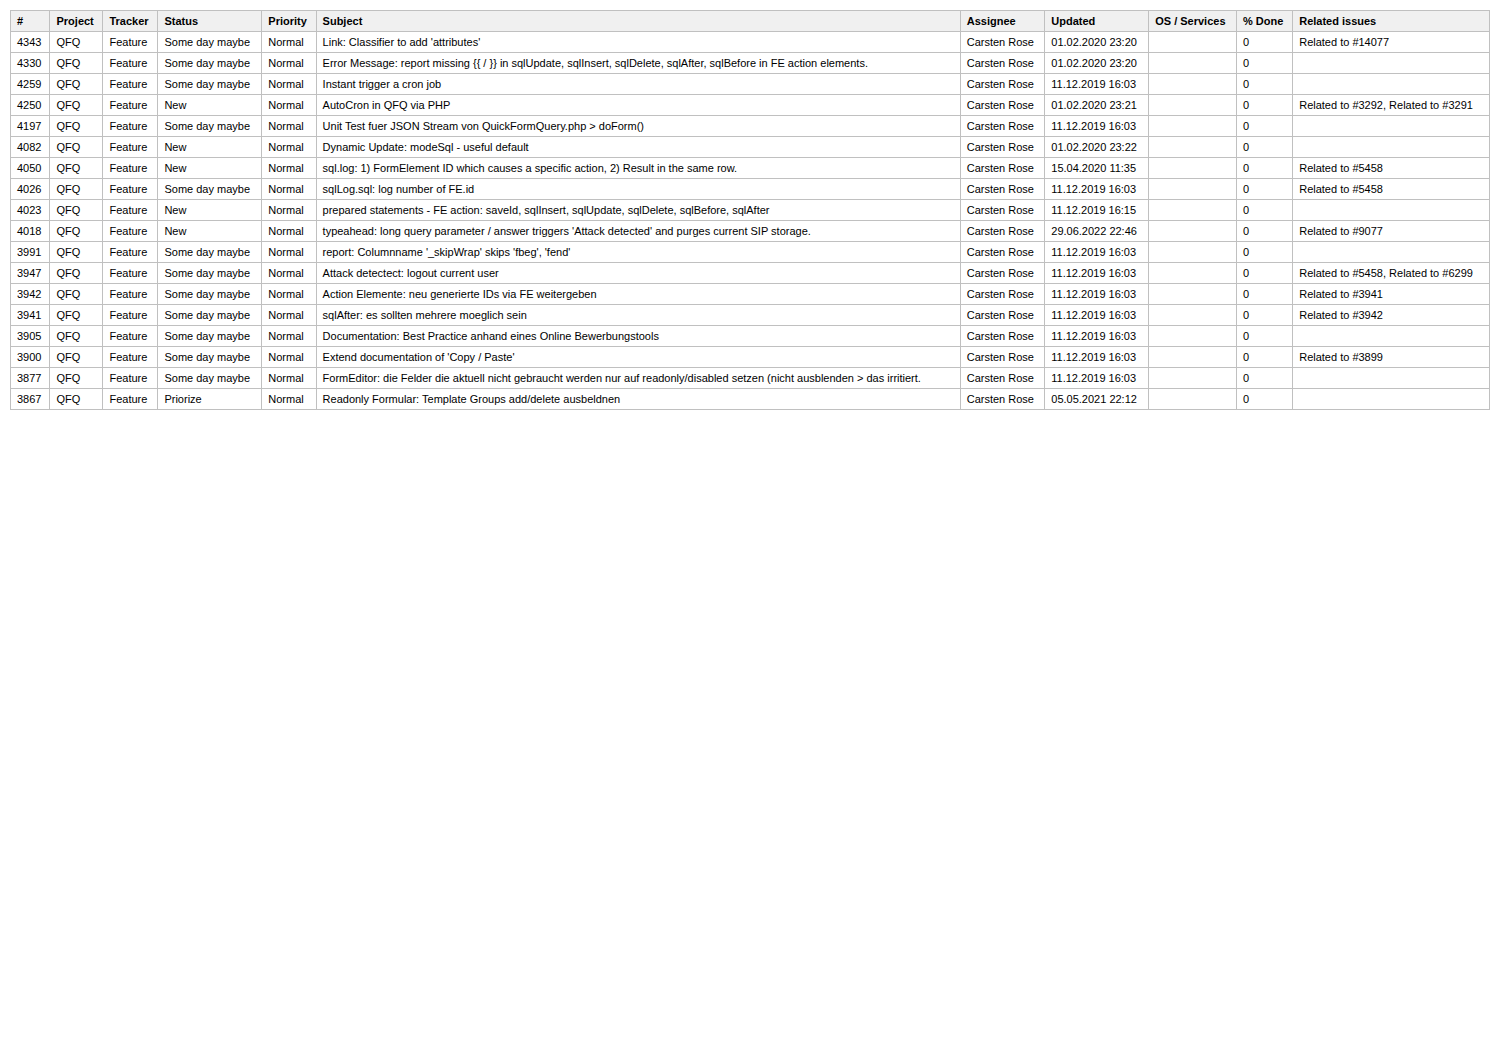| # | Project | Tracker | Status | Priority | Subject | Assignee | Updated | OS / Services | % Done | Related issues |
| --- | --- | --- | --- | --- | --- | --- | --- | --- | --- | --- |
| 4343 | QFQ | Feature | Some day maybe | Normal | Link: Classifier to add 'attributes' | Carsten Rose | 01.02.2020 23:20 | | 0 | Related to #14077 |
| 4330 | QFQ | Feature | Some day maybe | Normal | Error Message: report missing {{ / }} in sqlUpdate, sqlInsert, sqlDelete, sqlAfter, sqlBefore in FE action elements. | Carsten Rose | 01.02.2020 23:20 | | 0 | |
| 4259 | QFQ | Feature | Some day maybe | Normal | Instant trigger a cron job | Carsten Rose | 11.12.2019 16:03 | | 0 | |
| 4250 | QFQ | Feature | New | Normal | AutoCron in QFQ via PHP | Carsten Rose | 01.02.2020 23:21 | | 0 | Related to #3292, Related to #3291 |
| 4197 | QFQ | Feature | Some day maybe | Normal | Unit Test fuer JSON Stream von QuickFormQuery.php > doForm() | Carsten Rose | 11.12.2019 16:03 | | 0 | |
| 4082 | QFQ | Feature | New | Normal | Dynamic Update: modeSql - useful default | Carsten Rose | 01.02.2020 23:22 | | 0 | |
| 4050 | QFQ | Feature | New | Normal | sql.log: 1) FormElement ID which causes a specific action, 2) Result in the same row. | Carsten Rose | 15.04.2020 11:35 | | 0 | Related to #5458 |
| 4026 | QFQ | Feature | Some day maybe | Normal | sqlLog.sql: log number of FE.id | Carsten Rose | 11.12.2019 16:03 | | 0 | Related to #5458 |
| 4023 | QFQ | Feature | New | Normal | prepared statements - FE action: saveId, sqlInsert, sqlUpdate, sqlDelete, sqlBefore, sqlAfter | Carsten Rose | 11.12.2019 16:15 | | 0 | |
| 4018 | QFQ | Feature | New | Normal | typeahead: long query parameter / answer triggers 'Attack detected' and purges current SIP storage. | Carsten Rose | 29.06.2022 22:46 | | 0 | Related to #9077 |
| 3991 | QFQ | Feature | Some day maybe | Normal | report: Columnname '_skipWrap' skips 'fbeg', 'fend' | Carsten Rose | 11.12.2019 16:03 | | 0 | |
| 3947 | QFQ | Feature | Some day maybe | Normal | Attack detectect: logout current user | Carsten Rose | 11.12.2019 16:03 | | 0 | Related to #5458, Related to #6299 |
| 3942 | QFQ | Feature | Some day maybe | Normal | Action Elemente: neu generierte IDs via FE weitergeben | Carsten Rose | 11.12.2019 16:03 | | 0 | Related to #3941 |
| 3941 | QFQ | Feature | Some day maybe | Normal | sqlAfter: es sollten mehrere moeglich sein | Carsten Rose | 11.12.2019 16:03 | | 0 | Related to #3942 |
| 3905 | QFQ | Feature | Some day maybe | Normal | Documentation: Best Practice anhand eines Online Bewerbungstools | Carsten Rose | 11.12.2019 16:03 | | 0 | |
| 3900 | QFQ | Feature | Some day maybe | Normal | Extend documentation of 'Copy / Paste' | Carsten Rose | 11.12.2019 16:03 | | 0 | Related to #3899 |
| 3877 | QFQ | Feature | Some day maybe | Normal | FormEditor: die Felder die aktuell nicht gebraucht werden nur auf readonly/disabled setzen (nicht ausblenden > das irritiert. | Carsten Rose | 11.12.2019 16:03 | | 0 | |
| 3867 | QFQ | Feature | Priorize | Normal | Readonly Formular: Template Groups add/delete ausbeldnen | Carsten Rose | 05.05.2021 22:12 | | 0 | |